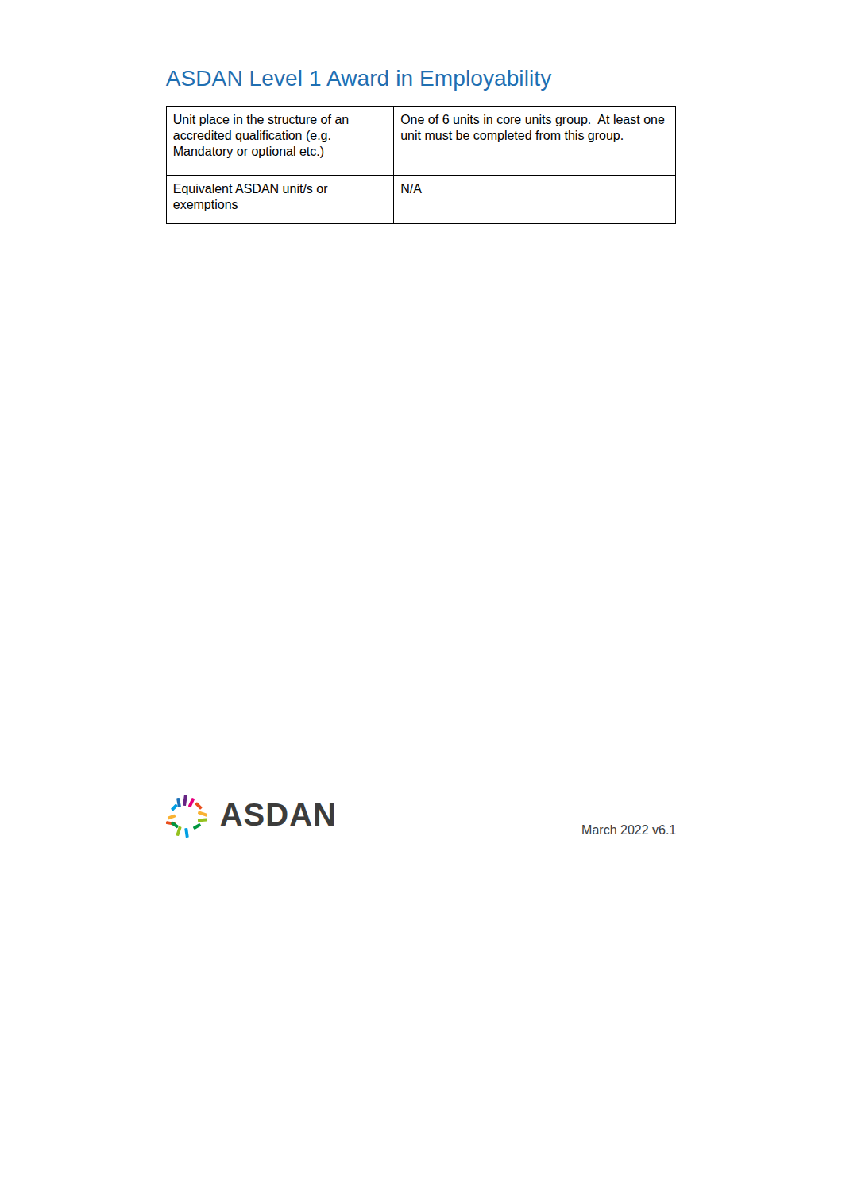ASDAN Level 1 Award in Employability
| Unit place in the structure of an accredited qualification (e.g. Mandatory or optional etc.) | One of 6 units in core units group. At least one unit must be completed from this group. |
| Equivalent ASDAN unit/s or exemptions | N/A |
ASDAN
March 2022 v6.1